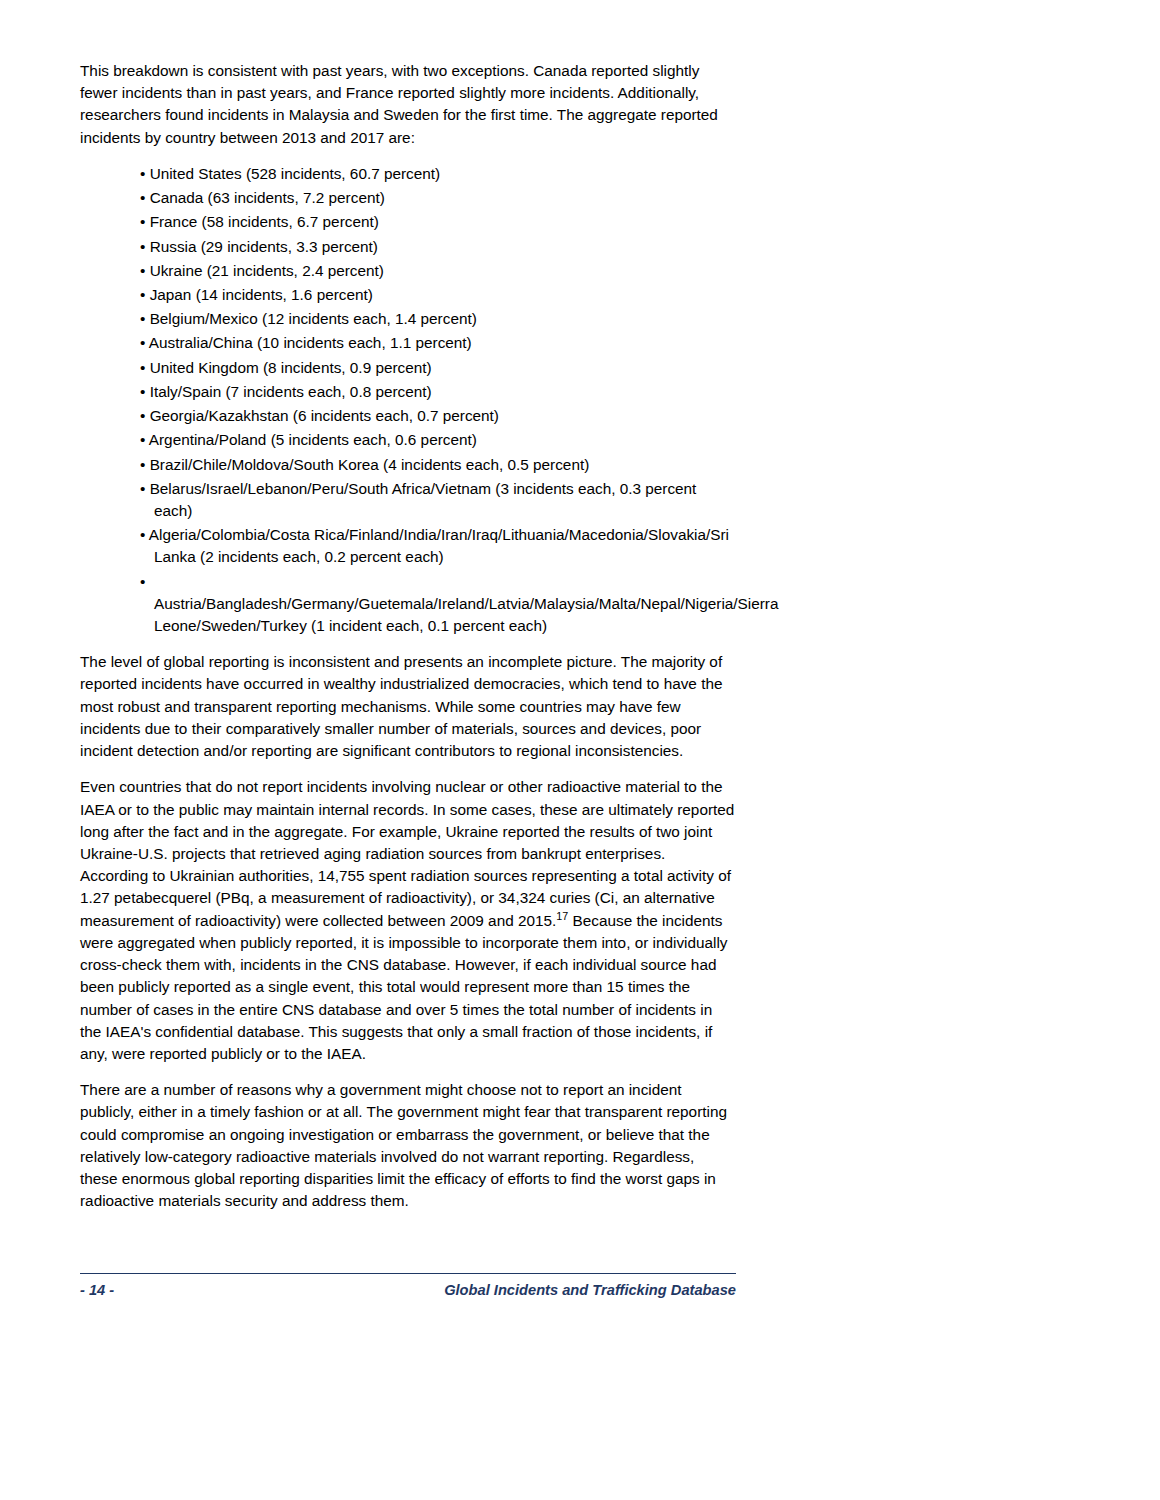This breakdown is consistent with past years, with two exceptions. Canada reported slightly fewer incidents than in past years, and France reported slightly more incidents. Additionally, researchers found incidents in Malaysia and Sweden for the first time. The aggregate reported incidents by country between 2013 and 2017 are:
• United States (528 incidents, 60.7 percent)
• Canada (63 incidents, 7.2 percent)
• France (58 incidents, 6.7 percent)
• Russia (29 incidents, 3.3 percent)
• Ukraine (21 incidents, 2.4 percent)
• Japan (14 incidents, 1.6 percent)
• Belgium/Mexico (12 incidents each, 1.4 percent)
• Australia/China (10 incidents each, 1.1 percent)
• United Kingdom (8 incidents, 0.9 percent)
• Italy/Spain (7 incidents each, 0.8 percent)
• Georgia/Kazakhstan (6 incidents each, 0.7 percent)
• Argentina/Poland (5 incidents each, 0.6 percent)
• Brazil/Chile/Moldova/South Korea (4 incidents each, 0.5 percent)
• Belarus/Israel/Lebanon/Peru/South Africa/Vietnam (3 incidents each, 0.3 percent each)
• Algeria/Colombia/Costa Rica/Finland/India/Iran/Iraq/Lithuania/Macedonia/Slovakia/Sri Lanka (2 incidents each, 0.2 percent each)
• Austria/Bangladesh/Germany/Guetemala/Ireland/Latvia/Malaysia/Malta/Nepal/Nigeria/Sierra Leone/Sweden/Turkey (1 incident each, 0.1 percent each)
The level of global reporting is inconsistent and presents an incomplete picture. The majority of reported incidents have occurred in wealthy industrialized democracies, which tend to have the most robust and transparent reporting mechanisms. While some countries may have few incidents due to their comparatively smaller number of materials, sources and devices, poor incident detection and/or reporting are significant contributors to regional inconsistencies.
Even countries that do not report incidents involving nuclear or other radioactive material to the IAEA or to the public may maintain internal records. In some cases, these are ultimately reported long after the fact and in the aggregate. For example, Ukraine reported the results of two joint Ukraine-U.S. projects that retrieved aging radiation sources from bankrupt enterprises. According to Ukrainian authorities, 14,755 spent radiation sources representing a total activity of 1.27 petabecquerel (PBq, a measurement of radioactivity), or 34,324 curies (Ci, an alternative measurement of radioactivity) were collected between 2009 and 2015.17 Because the incidents were aggregated when publicly reported, it is impossible to incorporate them into, or individually cross-check them with, incidents in the CNS database. However, if each individual source had been publicly reported as a single event, this total would represent more than 15 times the number of cases in the entire CNS database and over 5 times the total number of incidents in the IAEA's confidential database. This suggests that only a small fraction of those incidents, if any, were reported publicly or to the IAEA.
There are a number of reasons why a government might choose not to report an incident publicly, either in a timely fashion or at all. The government might fear that transparent reporting could compromise an ongoing investigation or embarrass the government, or believe that the relatively low-category radioactive materials involved do not warrant reporting. Regardless, these enormous global reporting disparities limit the efficacy of efforts to find the worst gaps in radioactive materials security and address them.
- 14 - Global Incidents and Trafficking Database